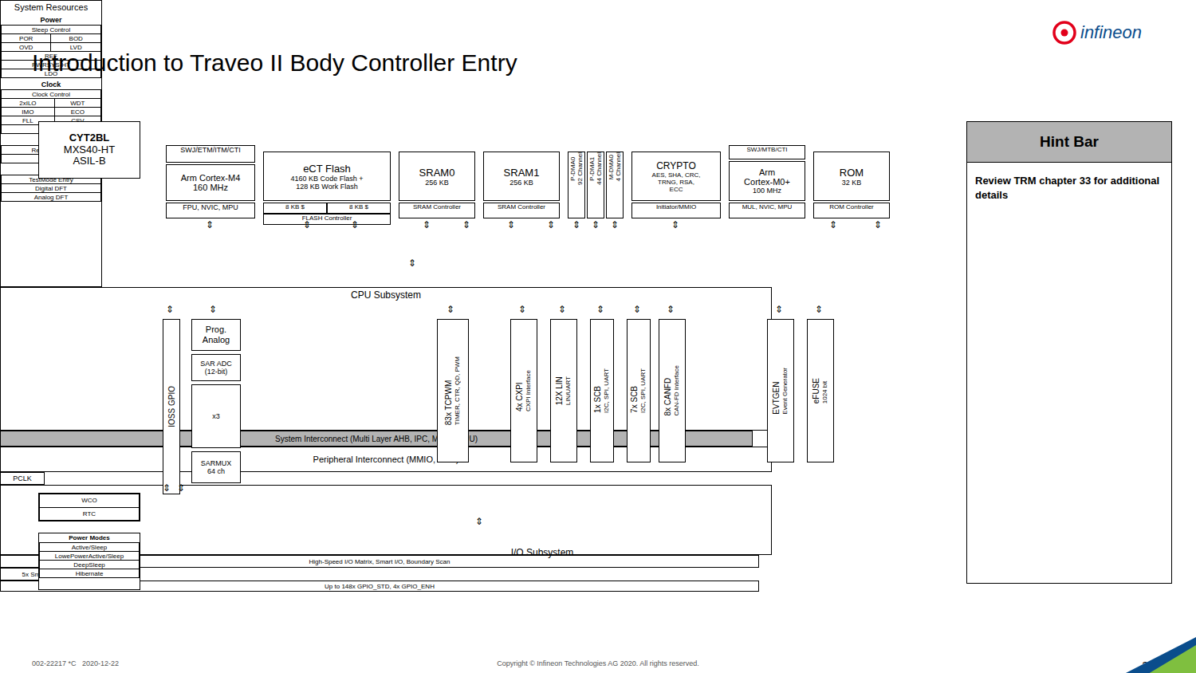infineon
Introduction to Traveo II Body Controller Entry
Hint Bar
Review TRM chapter 33 for additional details
CYT2BL
MXS40-HT
ASIL-B
System Resources
Power
| Sleep Control |
| POR | BOD |
| OVD | LVD |
| REF |
| PWRSYS-HT |
| LDO |
Clock
| Clock Control |
| 2xILO | WDT |
| IMO | ECO |
| FLL | CSV |
| 1xPLL |
Reset
| Reset Control |
| XRES |
Test
| TestMode Entry |
| Digital DFT |
| Analog DFT |
| WCO |
| RTC |
Power Modes
| Active/Sleep |
| LowePowerActive/Sleep |
| DeepSleep |
| Hibernate |
CPU Subsystem
SWJ/ETM/ITM/CTI
Arm Cortex-M4
160 MHz
FPU, NVIC, MPU
eCT Flash
4160 KB Code Flash +
128 KB Work Flash
8 KB $
8 KB $
FLASH Controller
SRAM0
256 KB
SRAM Controller
SRAM1
256 KB
SRAM Controller
P-DMA0
92 Channel
P-DMA1
44 Channel
M-DMA0
4 Channel
CRYPTO
AES, SHA, CRC,
TRNG, RSA,
ECC
Initiator/MMIO
SWJ/MTB/CTI
Arm
Cortex-M0+
100 MHz
MUL, NVIC, MPU
ROM
32 KB
ROM Controller
System Interconnect (Multi Layer AHB, IPC, MPU/SMPU)
Peripheral Interconnect (MMIO, PPU)
PCLK
IOSS GPIO
Prog.
Analog
SAR ADC
(12-bit)
x3
SARMUX
64 ch
83x TCPWM
TIMER, CTR, QD, PWM
4x CXPI
CXPI Interface
12X LIN
LIN/UART
1x SCB
I2C, SPI, UART
7x SCB
I2C, SPI, UART
8x CANFD
CAN-FD Interface
EVTGEN
Event Generator
eFUSE
1024 bit
High-Speed I/O Matrix, Smart I/O, Boundary Scan
5x Smart I/O
Up to 148x GPIO_STD, 4x GPIO_ENH
I/O Subsystem
⇕
⇕
⇕
⇕
⇕
⇕
⇕
⇕
⇕
⇕
⇕
⇕
⇕
⇕
⇕
⇕
⇕
⇕
⇕
⇕
⇕
⇕
⇕
⇕
⇕
⇕
⇕
002-22217 *C 2020-12-22 Copyright © Infineon Technologies AG 2020. All rights reserved. 3